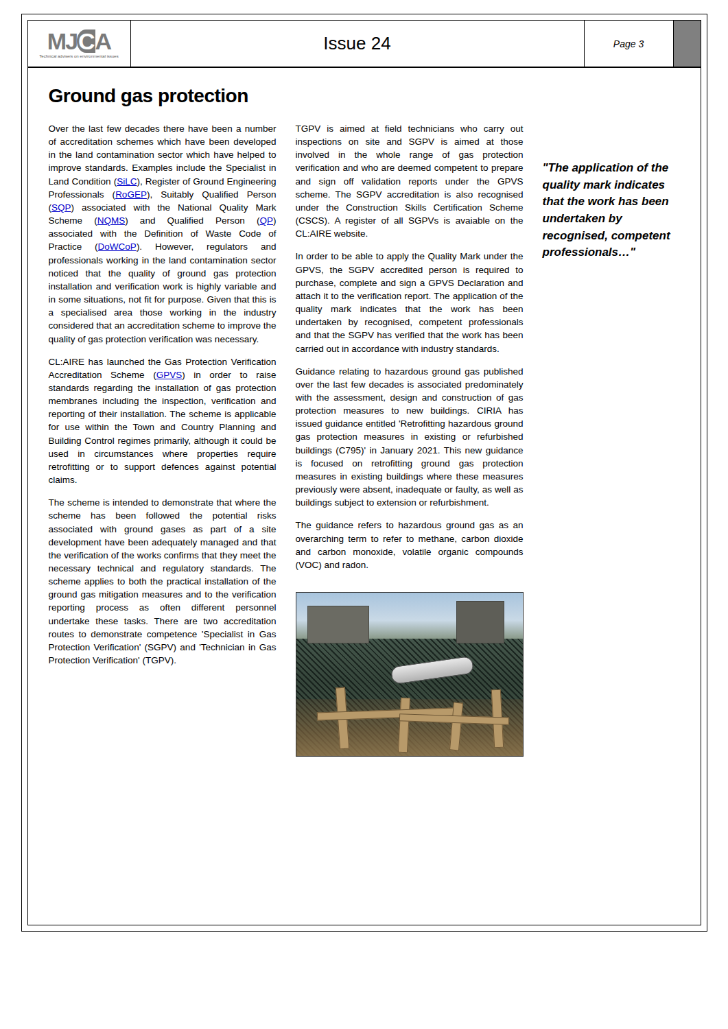MJCA
Technical advisers on environmental issues
Issue 24
Page 3
Ground gas protection
Over the last few decades there have been a number of accreditation schemes which have been developed in the land contamination sector which have helped to improve standards. Examples include the Specialist in Land Condition (SiLC), Register of Ground Engineering Professionals (RoGEP), Suitably Qualified Person (SQP) associated with the National Quality Mark Scheme (NQMS) and Qualified Person (QP) associated with the Definition of Waste Code of Practice (DoWCoP). However, regulators and professionals working in the land contamination sector noticed that the quality of ground gas protection installation and verification work is highly variable and in some situations, not fit for purpose. Given that this is a specialised area those working in the industry considered that an accreditation scheme to improve the quality of gas protection verification was necessary.
CL:AIRE has launched the Gas Protection Verification Accreditation Scheme (GPVS) in order to raise standards regarding the installation of gas protection membranes including the inspection, verification and reporting of their installation. The scheme is applicable for use within the Town and Country Planning and Building Control regimes primarily, although it could be used in circumstances where properties require retrofitting or to support defences against potential claims.
The scheme is intended to demonstrate that where the scheme has been followed the potential risks associated with ground gases as part of a site development have been adequately managed and that the verification of the works confirms that they meet the necessary technical and regulatory standards. The scheme applies to both the practical installation of the ground gas mitigation measures and to the verification reporting process as often different personnel undertake these tasks. There are two accreditation routes to demonstrate competence 'Specialist in Gas Protection Verification' (SGPV) and 'Technician in Gas Protection Verification' (TGPV).
TGPV is aimed at field technicians who carry out inspections on site and SGPV is aimed at those involved in the whole range of gas protection verification and who are deemed competent to prepare and sign off validation reports under the GPVS scheme. The SGPV accreditation is also recognised under the Construction Skills Certification Scheme (CSCS). A register of all SGPVs is avaiable on the CL:AIRE website.
In order to be able to apply the Quality Mark under the GPVS, the SGPV accredited person is required to purchase, complete and sign a GPVS Declaration and attach it to the verification report. The application of the quality mark indicates that the work has been undertaken by recognised, competent professionals and that the SGPV has verified that the work has been carried out in accordance with industry standards.
Guidance relating to hazardous ground gas published over the last few decades is associated predominately with the assessment, design and construction of gas protection measures to new buildings. CIRIA has issued guidance entitled 'Retrofitting hazardous ground gas protection measures in existing or refurbished buildings (C795)' in January 2021. This new guidance is focused on retrofitting ground gas protection measures in existing buildings where these measures previously were absent, inadequate or faulty, as well as buildings subject to extension or refurbishment.
The guidance refers to hazardous ground gas as an overarching term to refer to methane, carbon dioxide and carbon monoxide, volatile organic compounds (VOC) and radon.
"The application of the quality mark indicates that the work has been undertaken by recognised, competent professionals…"